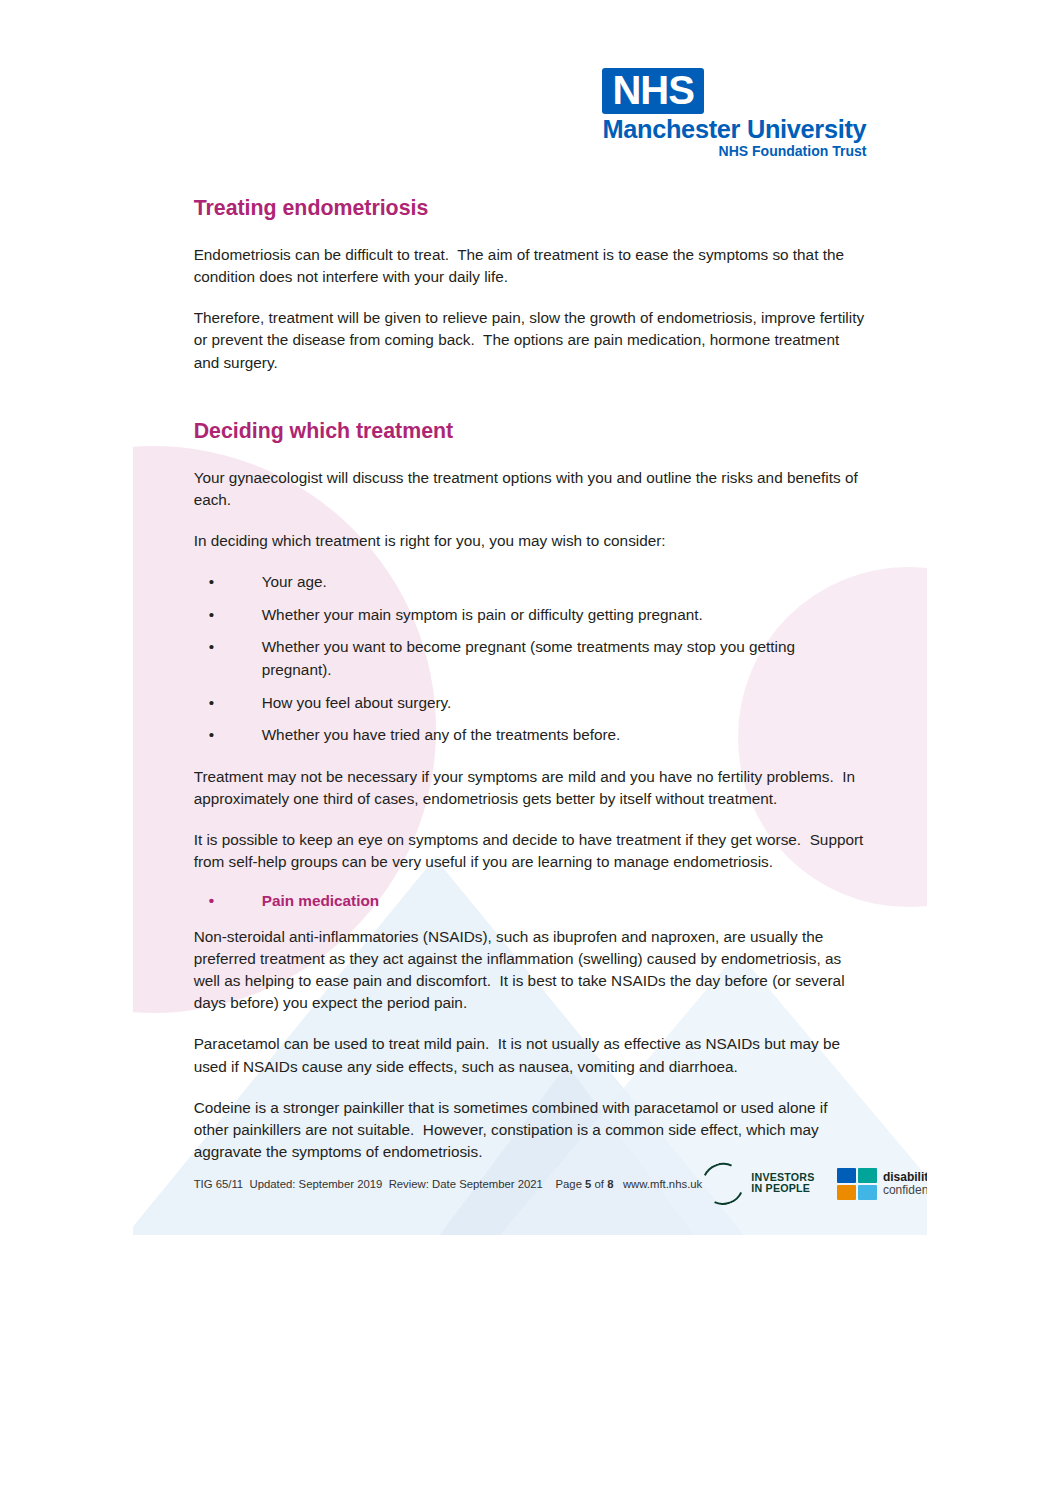NHS
Manchester University
NHS Foundation Trust
Treating endometriosis
Endometriosis can be difficult to treat. The aim of treatment is to ease the symptoms so that the condition does not interfere with your daily life.
Therefore, treatment will be given to relieve pain, slow the growth of endometriosis, improve fertility or prevent the disease from coming back. The options are pain medication, hormone treatment and surgery.
Deciding which treatment
Your gynaecologist will discuss the treatment options with you and outline the risks and benefits of each.
In deciding which treatment is right for you, you may wish to consider:
Your age.
Whether your main symptom is pain or difficulty getting pregnant.
Whether you want to become pregnant (some treatments may stop you getting pregnant).
How you feel about surgery.
Whether you have tried any of the treatments before.
Treatment may not be necessary if your symptoms are mild and you have no fertility problems. In approximately one third of cases, endometriosis gets better by itself without treatment.
It is possible to keep an eye on symptoms and decide to have treatment if they get worse. Support from self-help groups can be very useful if you are learning to manage endometriosis.
Pain medication
Non-steroidal anti-inflammatories (NSAIDs), such as ibuprofen and naproxen, are usually the preferred treatment as they act against the inflammation (swelling) caused by endometriosis, as well as helping to ease pain and discomfort. It is best to take NSAIDs the day before (or several days before) you expect the period pain.
Paracetamol can be used to treat mild pain. It is not usually as effective as NSAIDs but may be used if NSAIDs cause any side effects, such as nausea, vomiting and diarrhoea.
Codeine is a stronger painkiller that is sometimes combined with paracetamol or used alone if other painkillers are not suitable. However, constipation is a common side effect, which may aggravate the symptoms of endometriosis.
TIG 65/11 Updated: September 2019 Review: Date September 2021 Page 5 of 8 www.mft.nhs.uk
INVESTORS
IN PEOPLE
disability confident